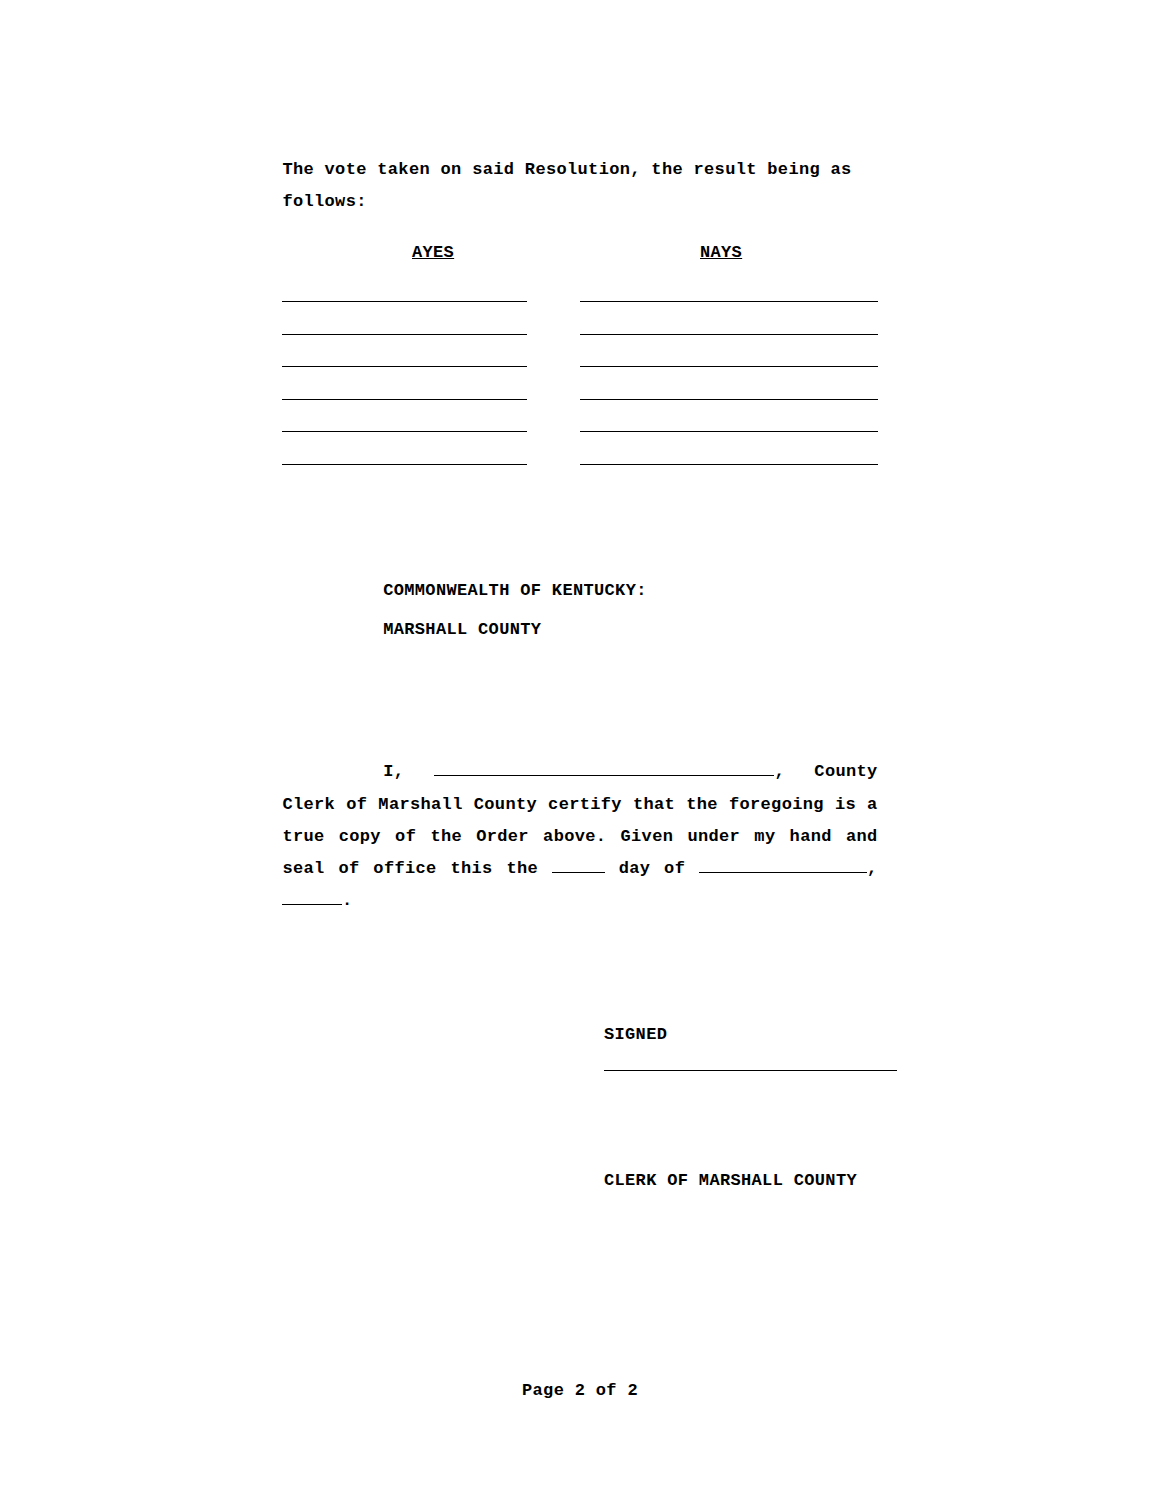The vote taken on said Resolution, the result being as follows:
| AYES | NAYS |
| --- | --- |
COMMONWEALTH OF KENTUCKY:
MARSHALL COUNTY
I, , County Clerk of Marshall County certify that the foregoing is a true copy of the Order above. Given under my hand and seal of office this the day of , .
SIGNED
CLERK OF MARSHALL COUNTY
Page 2 of 2